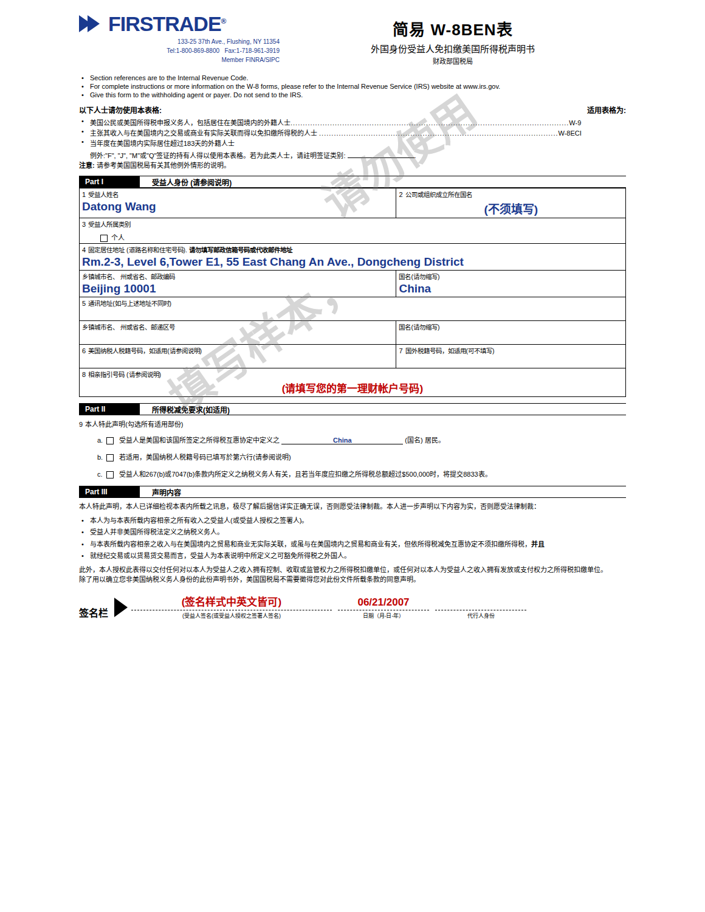请勿使用 填写样本，
FIRSTRADE®
133-25 37th Ave., Flushing, NY 11354
Tel:1-800-869-8800 Fax:1-718-961-3919
Member FINRA/SIPC
简易 W-8BEN表
外国身份受益人免扣缴美国所得税声明书
财政部国税局
Section references are to the Internal Revenue Code.
For complete instructions or more information on the W-8 forms, please refer to the Internal Revenue Service (IRS) website at www.irs.gov.
Give this form to the withholding agent or payer. Do not send to the IRS.
以下人士请勿使用本表格: 适用表格为:
美国公民或美国所得税申报义务人，包括居住在美国境内的外籍人士................................................................................................................. W-9
主张其收入与在美国境内之交易或商业有实际关联而得以免扣缴所得税的人士 ................................................................................................. W-8ECI
当年度在美国境内实际居住超过183天的外籍人士
例外:"F", "J", "M"或"Q"签证的持有人得以使用本表格。若为此类人士，请註明签证类别: .
注意: 请参考美国国税局有关其他例外情形的说明。
Part I
受益人身份 (请参阅说明)
| 1 受益人姓名 Datong Wang | 2 公司或组织成立所在国名 (不须填写) |
| 3 受益人所属类别 个人 |
| 4 固定居住地址 (道路名称和住宅号码). 请勿填写邮政信箱号码或代收邮件地址 Rm.2-3, Level 6,Tower E1, 55 East Chang An Ave., Dongcheng District |
| 乡镇城市名、 州或省名、邮政编码 Beijing 10001 | 国名(请勿缩写) China |
| 5 通讯地址(如与上述地址不同时) |
| 乡镇城市名、 州或省名、邮递区号 | 国名(请勿缩写) |
| 6 美国纳税人税籍号码，如适用(请参阅说明) | 7 国外税籍号码，如适用(可不填写) |
| 8 相亲指引号码 (请参阅说明) (请填写您的第一理财帐户号码) |
Part II
所得税减免要求(如适用)
9本人特此声明(勾选所有适用部份)
a. 受益人是美国和该国所签定之所得税互惠协定中定义之 China (国名) 居民。
b. 若适用，美国纳税人税籍号码已填写於第六行(请参阅说明)
c. 受益人和267(b)或7047(b)条款内所定义之纳税义务人有关，且若当年度应扣缴之所得税总额超过$500,000时，将提交8833表。
Part III
声明内容
本人特此声明，本人已详细检视本表内所载之讯息，极尽了解后据信详实正确无误，否则愿受法律制裁。本人进一步声明以下内容为实，否则愿受法律制裁：
本人为与本表所载内容相亲之所有收入之受益人(或受益人授权之签署人)。
受益人并非美国所得税法定义之纳税义务人。
与本表所载内容相亲之收入与在美国境内之贸易和商业无实际关联，或虽与在美国境内之贸易和商业有关，但依所得税减免互惠协定不须扣缴所得税，并且
就经纪交易或以货易货交易而言，受益人为本表说明中所定义之可豁免所得税之外国人。
此外，本人授权此表得以交付任何对以本人为受益人之收入拥有控制、收取或监管权力之所得税扣缴单位，或任何对以本人为受益人之收入拥有发放或支付权力之所得税扣缴单位。
除了用以确立您非美国纳税义务人身份的此份声明书外，美国国税局不需要徵得您对此份文件所载条款的同意声明。
签名栏
(签名样式中英文皆可)
(受益人签名(或受益人授权之签署人签名)
06/21/2007
日期（月-日-年）
代行人身份